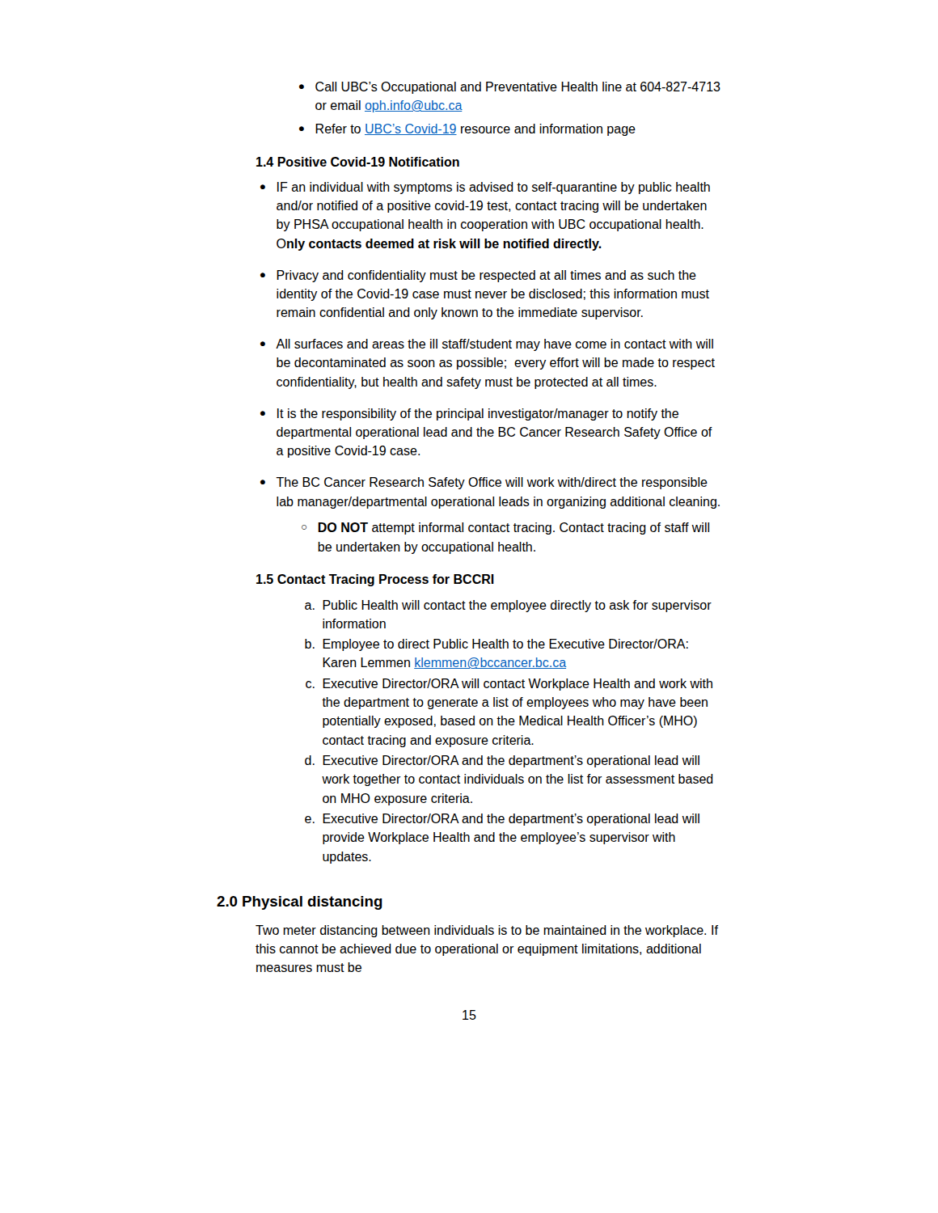Call UBC’s Occupational and Preventative Health line at 604-827-4713 or email oph.info@ubc.ca
Refer to UBC’s Covid-19 resource and information page
1.4 Positive Covid-19 Notification
IF an individual with symptoms is advised to self-quarantine by public health and/or notified of a positive covid-19 test, contact tracing will be undertaken by PHSA occupational health in cooperation with UBC occupational health. Only contacts deemed at risk will be notified directly.
Privacy and confidentiality must be respected at all times and as such the identity of the Covid-19 case must never be disclosed; this information must remain confidential and only known to the immediate supervisor.
All surfaces and areas the ill staff/student may have come in contact with will be decontaminated as soon as possible; every effort will be made to respect confidentiality, but health and safety must be protected at all times.
It is the responsibility of the principal investigator/manager to notify the departmental operational lead and the BC Cancer Research Safety Office of a positive Covid-19 case.
The BC Cancer Research Safety Office will work with/direct the responsible lab manager/departmental operational leads in organizing additional cleaning.
DO NOT attempt informal contact tracing. Contact tracing of staff will be undertaken by occupational health.
1.5 Contact Tracing Process for BCCRI
Public Health will contact the employee directly to ask for supervisor information
Employee to direct Public Health to the Executive Director/ORA: Karen Lemmen klemmen@bccancer.bc.ca
Executive Director/ORA will contact Workplace Health and work with the department to generate a list of employees who may have been potentially exposed, based on the Medical Health Officer’s (MHO) contact tracing and exposure criteria.
Executive Director/ORA and the department’s operational lead will work together to contact individuals on the list for assessment based on MHO exposure criteria.
Executive Director/ORA and the department’s operational lead will provide Workplace Health and the employee’s supervisor with updates.
2.0 Physical distancing
Two meter distancing between individuals is to be maintained in the workplace. If this cannot be achieved due to operational or equipment limitations, additional measures must be
15